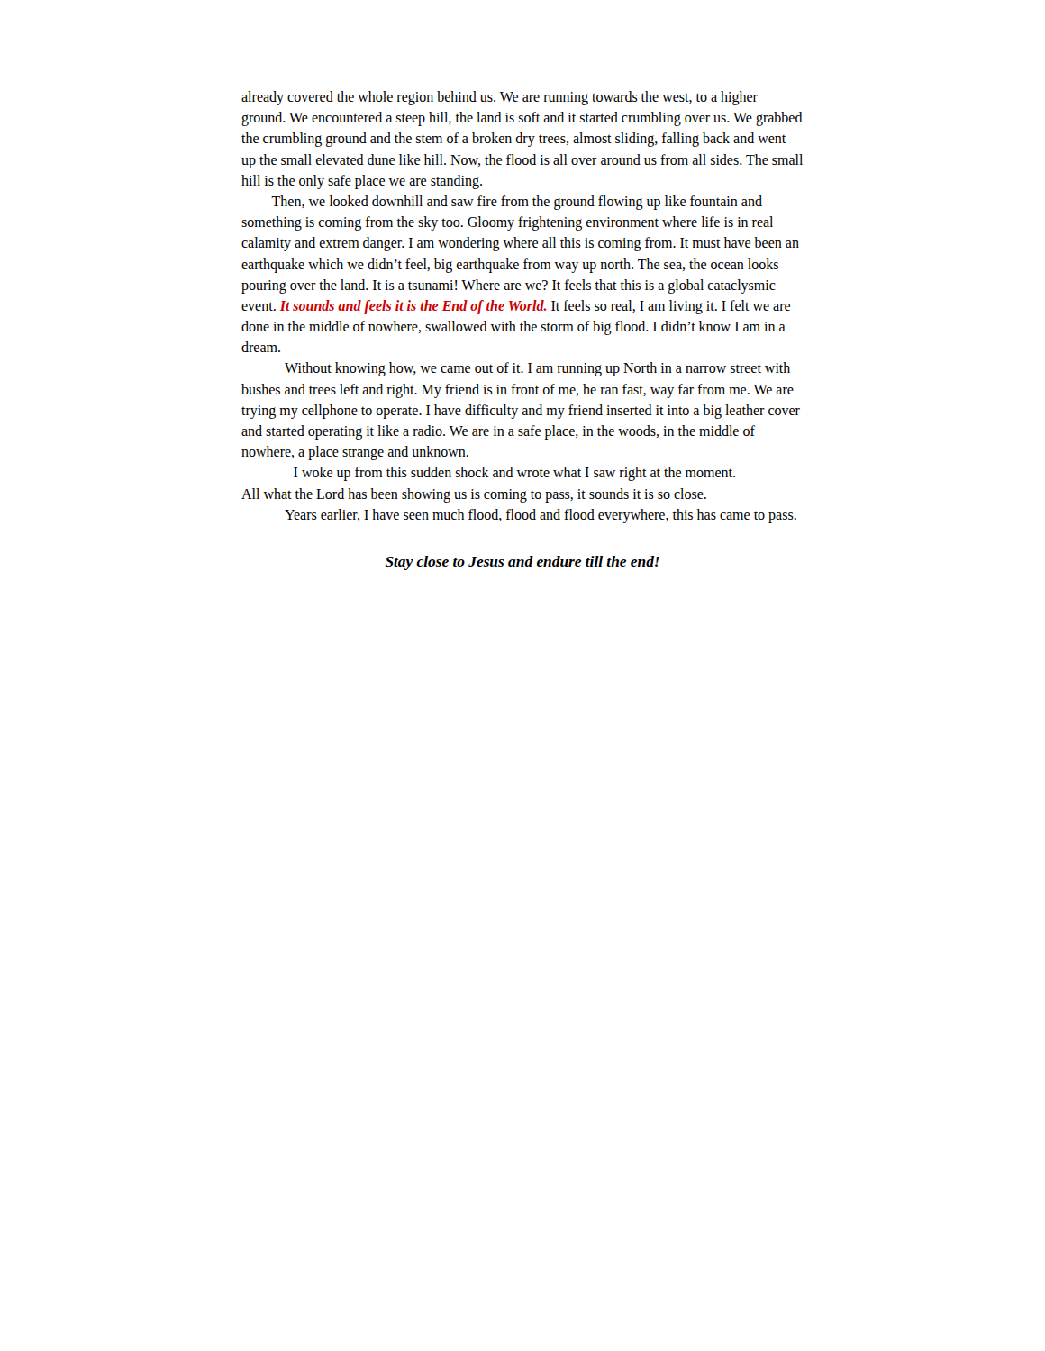already covered the whole region behind us. We are running towards the west, to a higher ground. We encountered a steep hill, the land is soft and it started crumbling over us. We grabbed the crumbling ground and the stem of a broken dry trees, almost sliding, falling back and went up the small elevated dune like hill. Now, the flood is all over around us from all sides. The small hill is the only safe place we are standing.
Then, we looked downhill and saw fire from the ground flowing up like fountain and something is coming from the sky too. Gloomy frightening environment where life is in real calamity and extrem danger. I am wondering where all this is coming from. It must have been an earthquake which we didn’t feel, big earthquake from way up north. The sea, the ocean looks pouring over the land. It is a tsunami! Where are we? It feels that this is a global cataclysmic event. It sounds and feels it is the End of the World. It feels so real, I am living it. I felt we are done in the middle of nowhere, swallowed with the storm of big flood. I didn’t know I am in a dream.
Without knowing how, we came out of it. I am running up North in a narrow street with bushes and trees left and right. My friend is in front of me, he ran fast, way far from me. We are trying my cellphone to operate. I have difficulty and my friend inserted it into a big leather cover and started operating it like a radio. We are in a safe place, in the woods, in the middle of nowhere, a place strange and unknown.
I woke up from this sudden shock and wrote what I saw right at the moment.
All what the Lord has been showing us is coming to pass, it sounds it is so close.
Years earlier, I have seen much flood, flood and flood everywhere, this has came to pass.
Stay close to Jesus and endure till the end!